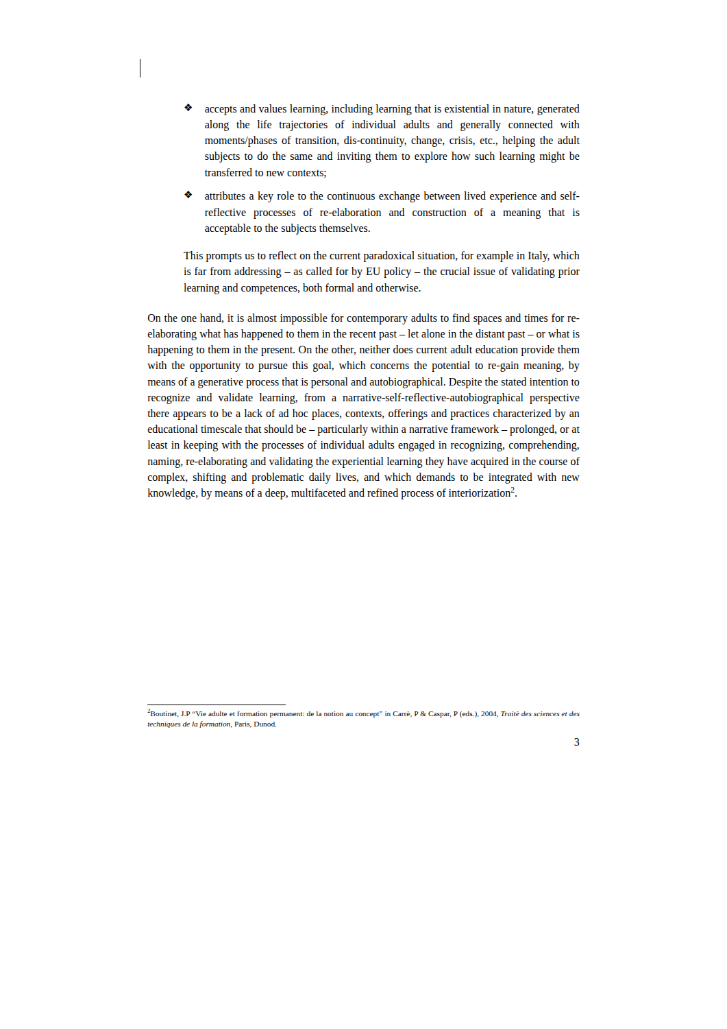accepts and values learning, including learning that is existential in nature, generated along the life trajectories of individual adults and generally connected with moments/phases of transition, dis-continuity, change, crisis, etc., helping the adult subjects to do the same and inviting them to explore how such learning might be transferred to new contexts;
attributes a key role to the continuous exchange between lived experience and self-reflective processes of re-elaboration and construction of a meaning that is acceptable to the subjects themselves.
This prompts us to reflect on the current paradoxical situation, for example in Italy, which is far from addressing – as called for by EU policy – the crucial issue of validating prior learning and competences, both formal and otherwise.
On the one hand, it is almost impossible for contemporary adults to find spaces and times for re-elaborating what has happened to them in the recent past – let alone in the distant past – or what is happening to them in the present. On the other, neither does current adult education provide them with the opportunity to pursue this goal, which concerns the potential to re-gain meaning, by means of a generative process that is personal and autobiographical. Despite the stated intention to recognize and validate learning, from a narrative-self-reflective-autobiographical perspective there appears to be a lack of ad hoc places, contexts, offerings and practices characterized by an educational timescale that should be – particularly within a narrative framework – prolonged, or at least in keeping with the processes of individual adults engaged in recognizing, comprehending, naming, re-elaborating and validating the experiential learning they have acquired in the course of complex, shifting and problematic daily lives, and which demands to be integrated with new knowledge, by means of a deep, multifaceted and refined process of interiorization2.
2Boutinet, J.P “Vie adulte et formation permanent: de la notion au concept” in Carrè, P & Caspar, P (eds.), 2004, Traitè des sciences et des techniques de la formation, Paris, Dunod.
3